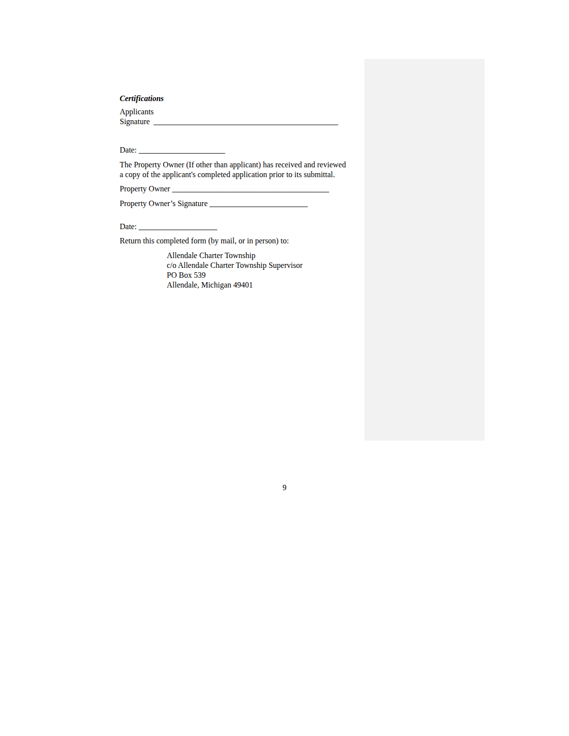Certifications
Applicants Signature _______________________________________________
Date: ______________________
The Property Owner (If other than applicant) has received and reviewed a copy of the applicant's completed application prior to its submittal.
Property Owner ________________________________________
Property Owner’s Signature _________________________
Date: ____________________
Return this completed form (by mail, or in person) to:
Allendale Charter Township
c/o Allendale Charter Township Supervisor
PO Box 539
Allendale, Michigan 49401
9